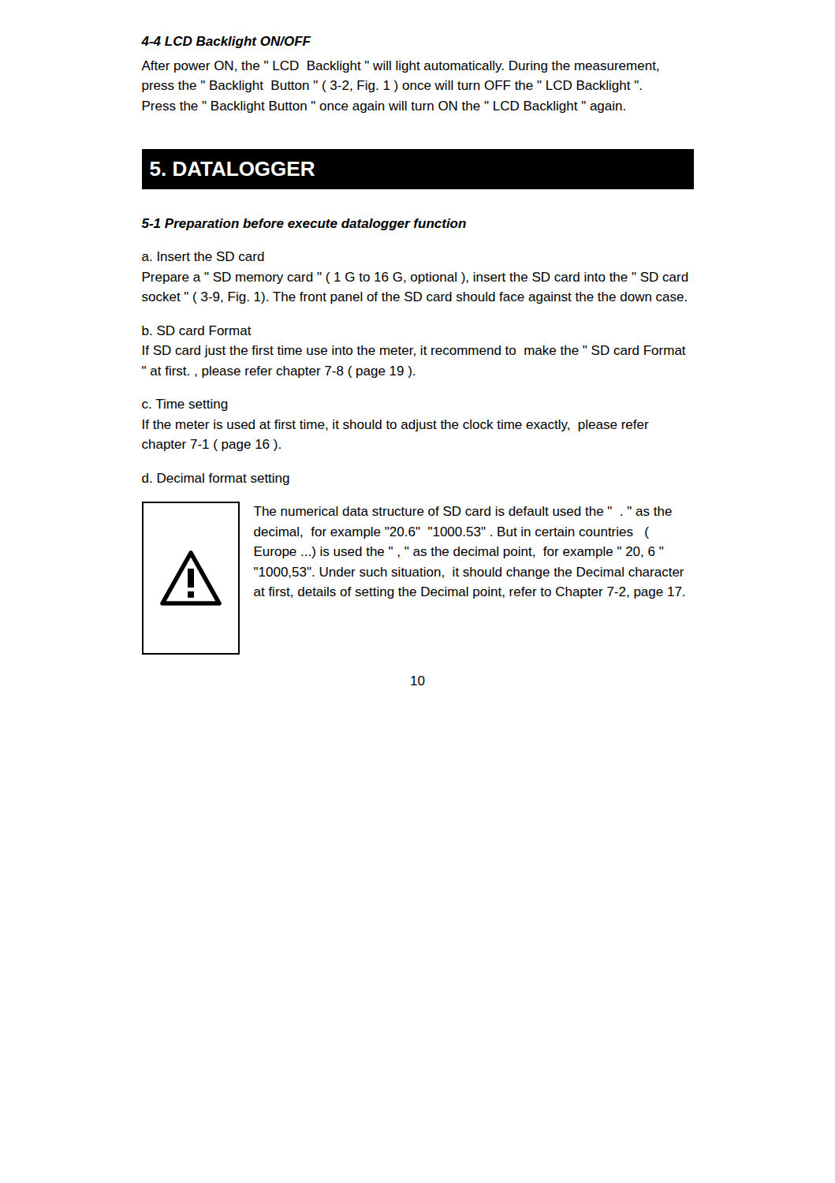4-4 LCD Backlight ON/OFF
After power ON, the " LCD Backlight " will light automatically. During the measurement, press the " Backlight Button " ( 3-2, Fig. 1 ) once will turn OFF the " LCD Backlight ".
Press the " Backlight Button " once again will turn ON the " LCD Backlight " again.
5. DATALOGGER
5-1 Preparation before execute datalogger function
a. Insert the SD card
Prepare a " SD memory card " ( 1 G to 16 G, optional ), insert the SD card into the " SD card socket " ( 3-9, Fig. 1). The front panel of the SD card should face against the the down case.
b. SD card Format
If SD card just the first time use into the meter, it recommend to make the " SD card Format " at first. , please refer chapter 7-8 ( page 19 ).
c. Time setting
If the meter is used at first time, it should to adjust the clock time exactly, please refer chapter 7-1 ( page 16 ).
d. Decimal format setting
The numerical data structure of SD card is default used the " . " as the decimal, for example "20.6" "1000.53" . But in certain countries ( Europe ...) is used the " , " as the decimal point, for example " 20, 6 " "1000,53". Under such situation, it should change the Decimal character at first, details of setting the Decimal point, refer to Chapter 7-2, page 17.
10